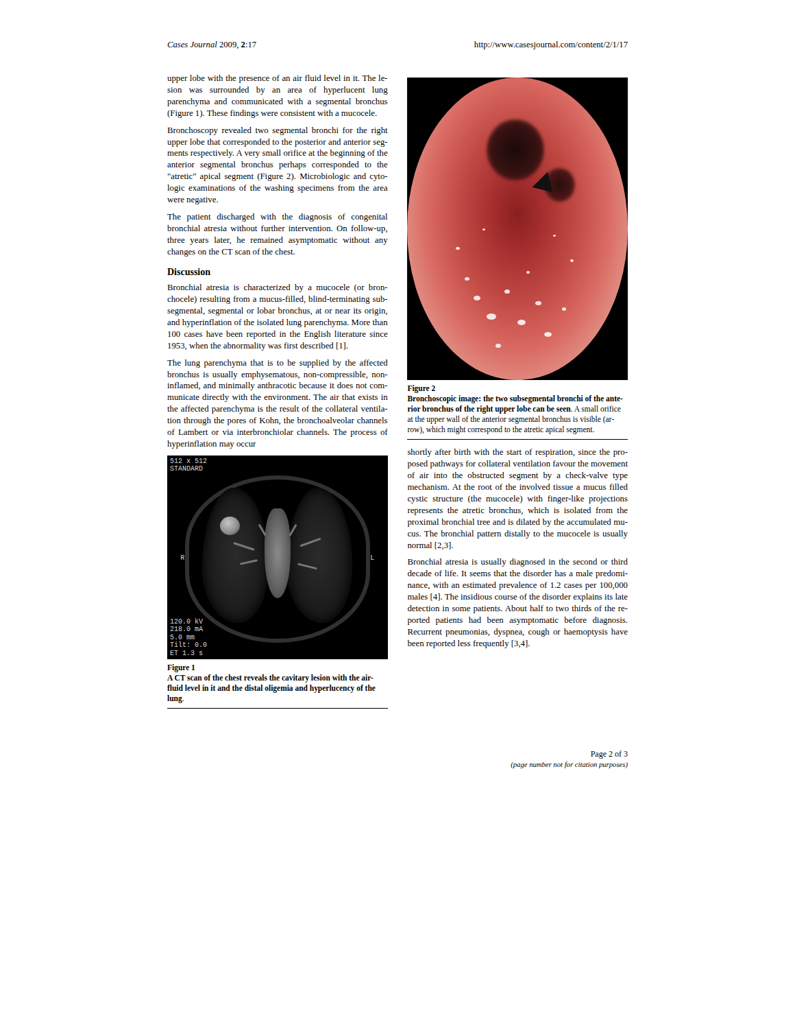Cases Journal 2009, 2:17
http://www.casesjournal.com/content/2/1/17
upper lobe with the presence of an air fluid level in it. The lesion was surrounded by an area of hyperlucent lung parenchyma and communicated with a segmental bronchus (Figure 1). These findings were consistent with a mucocele.
Bronchoscopy revealed two segmental bronchi for the right upper lobe that corresponded to the posterior and anterior segments respectively. A very small orifice at the beginning of the anterior segmental bronchus perhaps corresponded to the "atretic" apical segment (Figure 2). Microbiologic and cytologic examinations of the washing specimens from the area were negative.
The patient discharged with the diagnosis of congenital bronchial atresia without further intervention. On follow-up, three years later, he remained asymptomatic without any changes on the CT scan of the chest.
Discussion
Bronchial atresia is characterized by a mucocele (or bronchocele) resulting from a mucus-filled, blind-terminating sub-segmental, segmental or lobar bronchus, at or near its origin, and hyperinflation of the isolated lung parenchyma. More than 100 cases have been reported in the English literature since 1953, when the abnormality was first described [1].
The lung parenchyma that is to be supplied by the affected bronchus is usually emphysematous, non-compressible, non-inflamed, and minimally anthracotic because it does not communicate directly with the environment. The air that exists in the affected parenchyma is the result of the collateral ventilation through the pores of Kohn, the bronchoalveolar channels of Lambert or via interbronchiolar channels. The process of hyperinflation may occur
512 x 512
STANDARD
120.0 kV
218.0 mA
5.0 mm
Tilt: 0.0
ET 1.3 s
R
L
Figure 1 A CT scan of the chest reveals the cavitary lesion with the air-fluid level in it and the distal oligemia and hyperlucency of the lung.
Figure 2 Bronchoscopic image: the two subsegmental bronchi of the anterior bronchus of the right upper lobe can be seen. A small orifice at the upper wall of the anterior segmental bronchus is visible (arrow), which might correspond to the atretic apical segment.
shortly after birth with the start of respiration, since the proposed pathways for collateral ventilation favour the movement of air into the obstructed segment by a check-valve type mechanism. At the root of the involved tissue a mucus filled cystic structure (the mucocele) with finger-like projections represents the atretic bronchus, which is isolated from the proximal bronchial tree and is dilated by the accumulated mucus. The bronchial pattern distally to the mucocele is usually normal [2,3].
Bronchial atresia is usually diagnosed in the second or third decade of life. It seems that the disorder has a male predominance, with an estimated prevalence of 1.2 cases per 100,000 males [4]. The insidious course of the disorder explains its late detection in some patients. About half to two thirds of the reported patients had been asymptomatic before diagnosis. Recurrent pneumonias, dyspnea, cough or haemoptysis have been reported less frequently [3,4].
Page 2 of 3
(page number not for citation purposes)